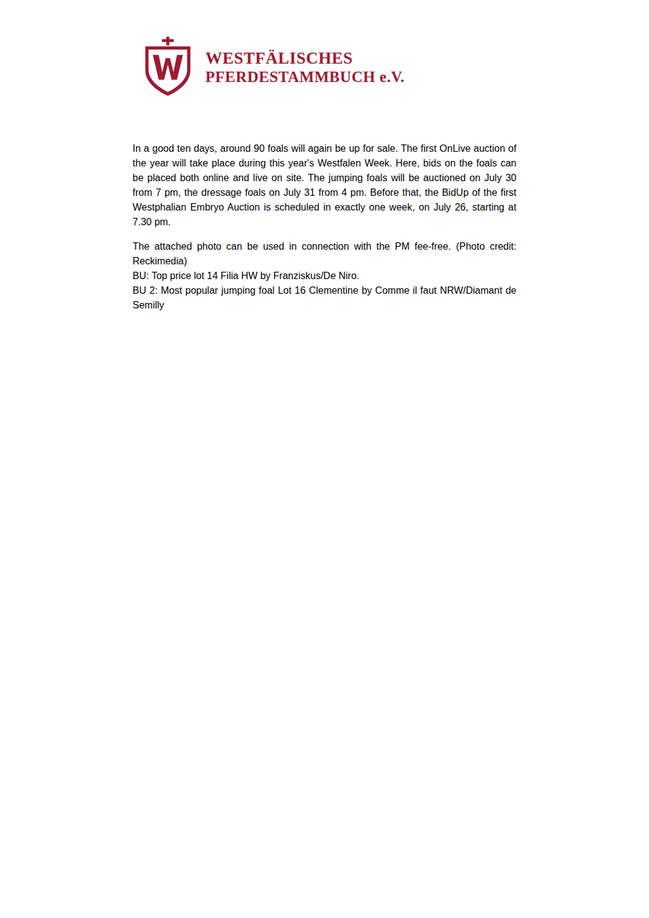WESTFÄLISCHES
PFERDESTAMMBUCH e.V.
In a good ten days, around 90 foals will again be up for sale. The first OnLive auction of the year will take place during this year's Westfalen Week. Here, bids on the foals can be placed both online and live on site. The jumping foals will be auctioned on July 30 from 7 pm, the dressage foals on July 31 from 4 pm. Before that, the BidUp of the first Westphalian Embryo Auction is scheduled in exactly one week, on July 26, starting at 7.30 pm.
The attached photo can be used in connection with the PM fee-free. (Photo credit: Reckimedia)
BU: Top price lot 14 Filia HW by Franziskus/De Niro.
BU 2: Most popular jumping foal Lot 16 Clementine by Comme il faut NRW/Diamant de Semilly